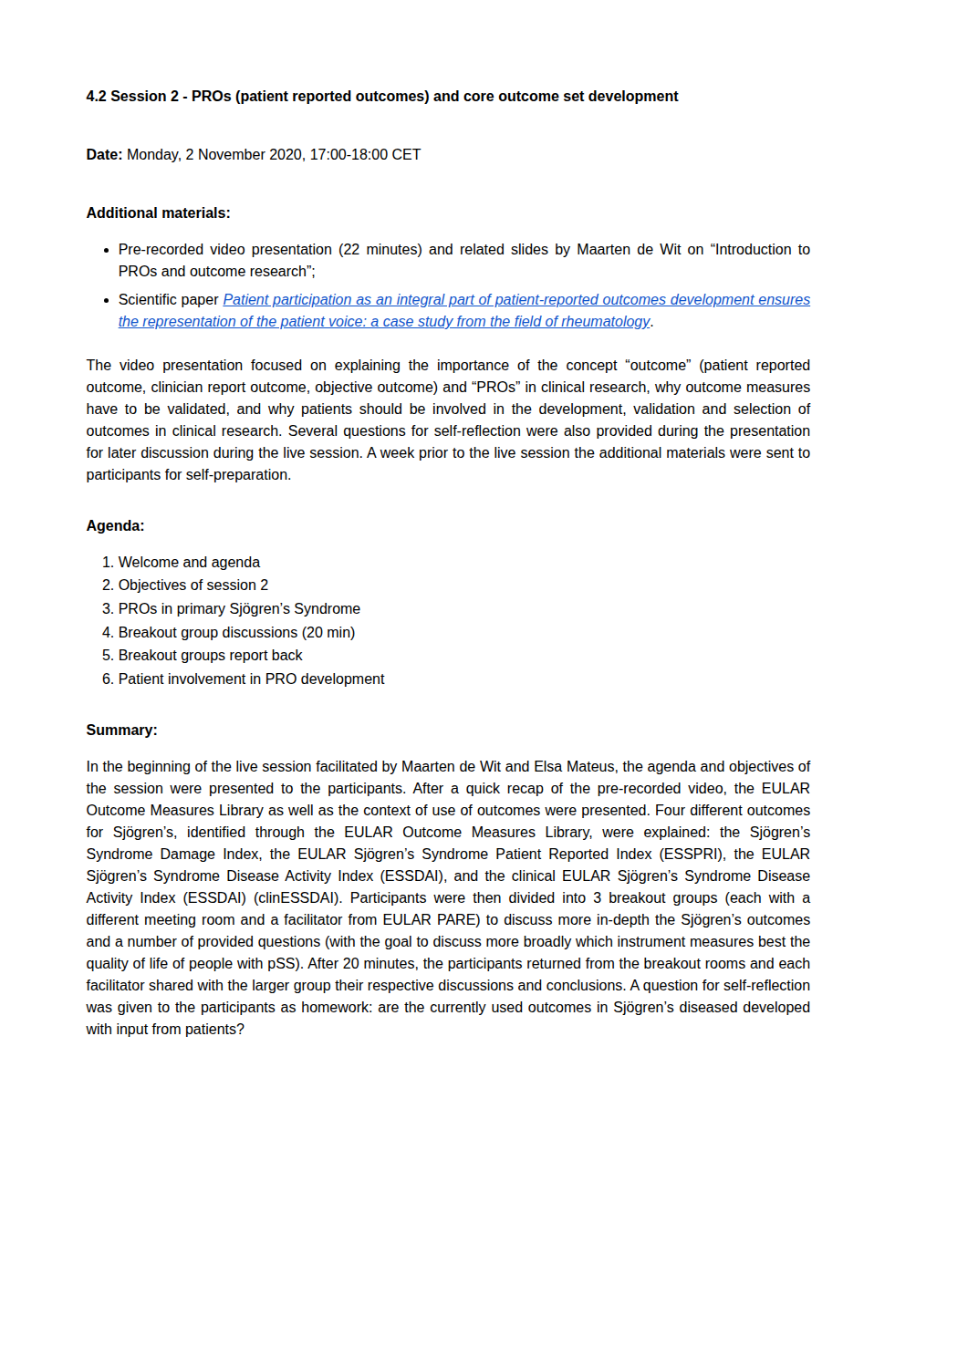4.2 Session 2 - PROs (patient reported outcomes) and core outcome set development
Date: Monday, 2 November 2020, 17:00-18:00 CET
Additional materials:
Pre-recorded video presentation (22 minutes) and related slides by Maarten de Wit on “Introduction to PROs and outcome research”;
Scientific paper Patient participation as an integral part of patient-reported outcomes development ensures the representation of the patient voice: a case study from the field of rheumatology.
The video presentation focused on explaining the importance of the concept “outcome” (patient reported outcome, clinician report outcome, objective outcome) and “PROs” in clinical research, why outcome measures have to be validated, and why patients should be involved in the development, validation and selection of outcomes in clinical research. Several questions for self-reflection were also provided during the presentation for later discussion during the live session. A week prior to the live session the additional materials were sent to participants for self-preparation.
Agenda:
Welcome and agenda
Objectives of session 2
PROs in primary Sjögren’s Syndrome
Breakout group discussions (20 min)
Breakout groups report back
Patient involvement in PRO development
Summary:
In the beginning of the live session facilitated by Maarten de Wit and Elsa Mateus, the agenda and objectives of the session were presented to the participants. After a quick recap of the pre-recorded video, the EULAR Outcome Measures Library as well as the context of use of outcomes were presented. Four different outcomes for Sjögren’s, identified through the EULAR Outcome Measures Library, were explained: the Sjögren’s Syndrome Damage Index, the EULAR Sjögren’s Syndrome Patient Reported Index (ESSPRI), the EULAR Sjögren’s Syndrome Disease Activity Index (ESSDAI), and the clinical EULAR Sjögren’s Syndrome Disease Activity Index (ESSDAI) (clinESSDAI). Participants were then divided into 3 breakout groups (each with a different meeting room and a facilitator from EULAR PARE) to discuss more in-depth the Sjögren’s outcomes and a number of provided questions (with the goal to discuss more broadly which instrument measures best the quality of life of people with pSS). After 20 minutes, the participants returned from the breakout rooms and each facilitator shared with the larger group their respective discussions and conclusions. A question for self-reflection was given to the participants as homework: are the currently used outcomes in Sjögren’s diseased developed with input from patients?